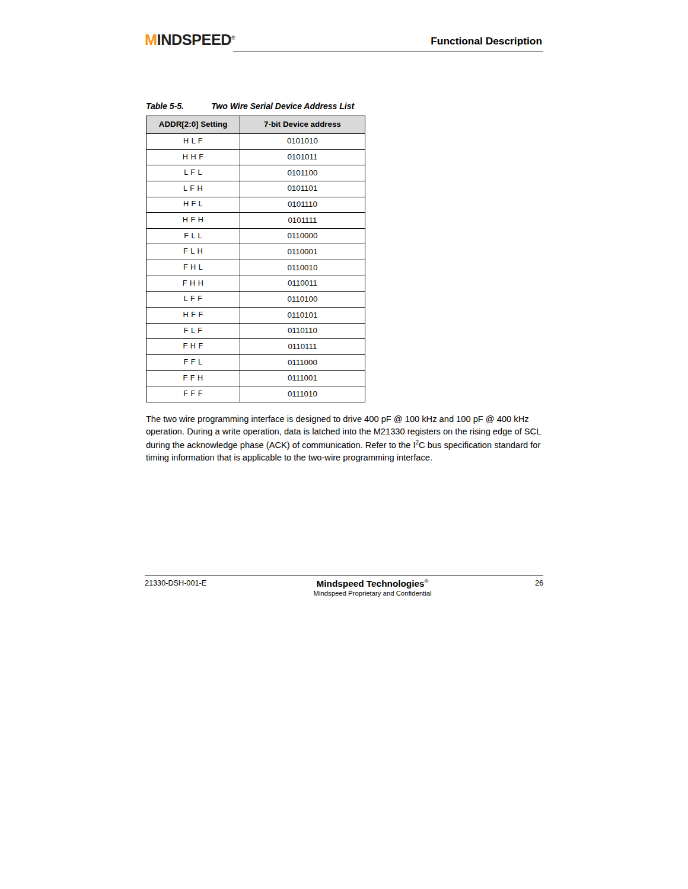MINDSPEED®
Functional Description
Table 5-5. Two Wire Serial Device Address List
| ADDR[2:0] Setting | 7-bit Device address |
| --- | --- |
| H L F | 0101010 |
| H H F | 0101011 |
| L F L | 0101100 |
| L F H | 0101101 |
| H F L | 0101110 |
| H F H | 0101111 |
| F L L | 0110000 |
| F L H | 0110001 |
| F H L | 0110010 |
| F H H | 0110011 |
| L F F | 0110100 |
| H F F | 0110101 |
| F L F | 0110110 |
| F H F | 0110111 |
| F F L | 0111000 |
| F F H | 0111001 |
| F F F | 0111010 |
The two wire programming interface is designed to drive 400 pF @ 100 kHz and 100 pF @ 400 kHz operation. During a write operation, data is latched into the M21330 registers on the rising edge of SCL during the acknowledge phase (ACK) of communication. Refer to the I2C bus specification standard for timing information that is applicable to the two-wire programming interface.
21330-DSH-001-E
Mindspeed Technologies®
Mindspeed Proprietary and Confidential
26